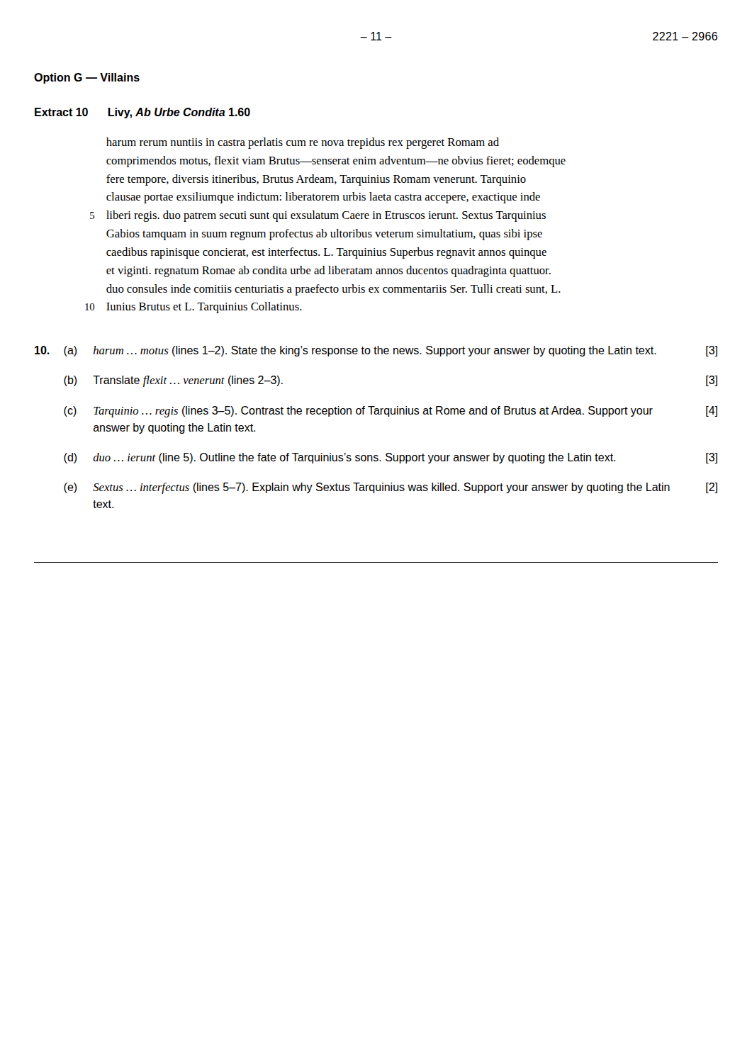– 11 – 2221 – 2966
Option G — Villains
Extract 10 Livy, Ab Urbe Condita 1.60
harum rerum nuntiis in castra perlatis cum re nova trepidus rex pergeret Romam ad
comprimendos motus, flexit viam Brutus—senserat enim adventum—ne obvius fieret; eodemque
fere tempore, diversis itineribus, Brutus Ardeam, Tarquinius Romam venerunt. Tarquinio
clausae portae exsiliumque indictum: liberatorem urbis laeta castra accepere, exactique inde
5 liberi regis. duo patrem secuti sunt qui exsulatum Caere in Etruscos ierunt. Sextus Tarquinius
Gabios tamquam in suum regnum profectus ab ultoribus veterum simultatium, quas sibi ipse
caedibus rapinisque concierat, est interfectus. L. Tarquinius Superbus regnavit annos quinque
et viginti. regnatum Romae ab condita urbe ad liberatam annos ducentos quadraginta quattuor.
duo consules inde comitiis centuriatis a praefecto urbis ex commentariis Ser. Tulli creati sunt, L.
10 Iunius Brutus et L. Tarquinius Collatinus.
10.
(a)
harum … motus (lines 1–2). State the king’s response to the news. Support your answer by quoting the Latin text.
[3]
(b)
Translate flexit … venerunt (lines 2–3).
[3]
(c)
Tarquinio … regis (lines 3–5). Contrast the reception of Tarquinius at Rome and of Brutus at Ardea. Support your answer by quoting the Latin text.
[4]
(d)
duo … ierunt (line 5). Outline the fate of Tarquinius’s sons. Support your answer by quoting the Latin text.
[3]
(e)
Sextus … interfectus (lines 5–7). Explain why Sextus Tarquinius was killed. Support your answer by quoting the Latin text.
[2]